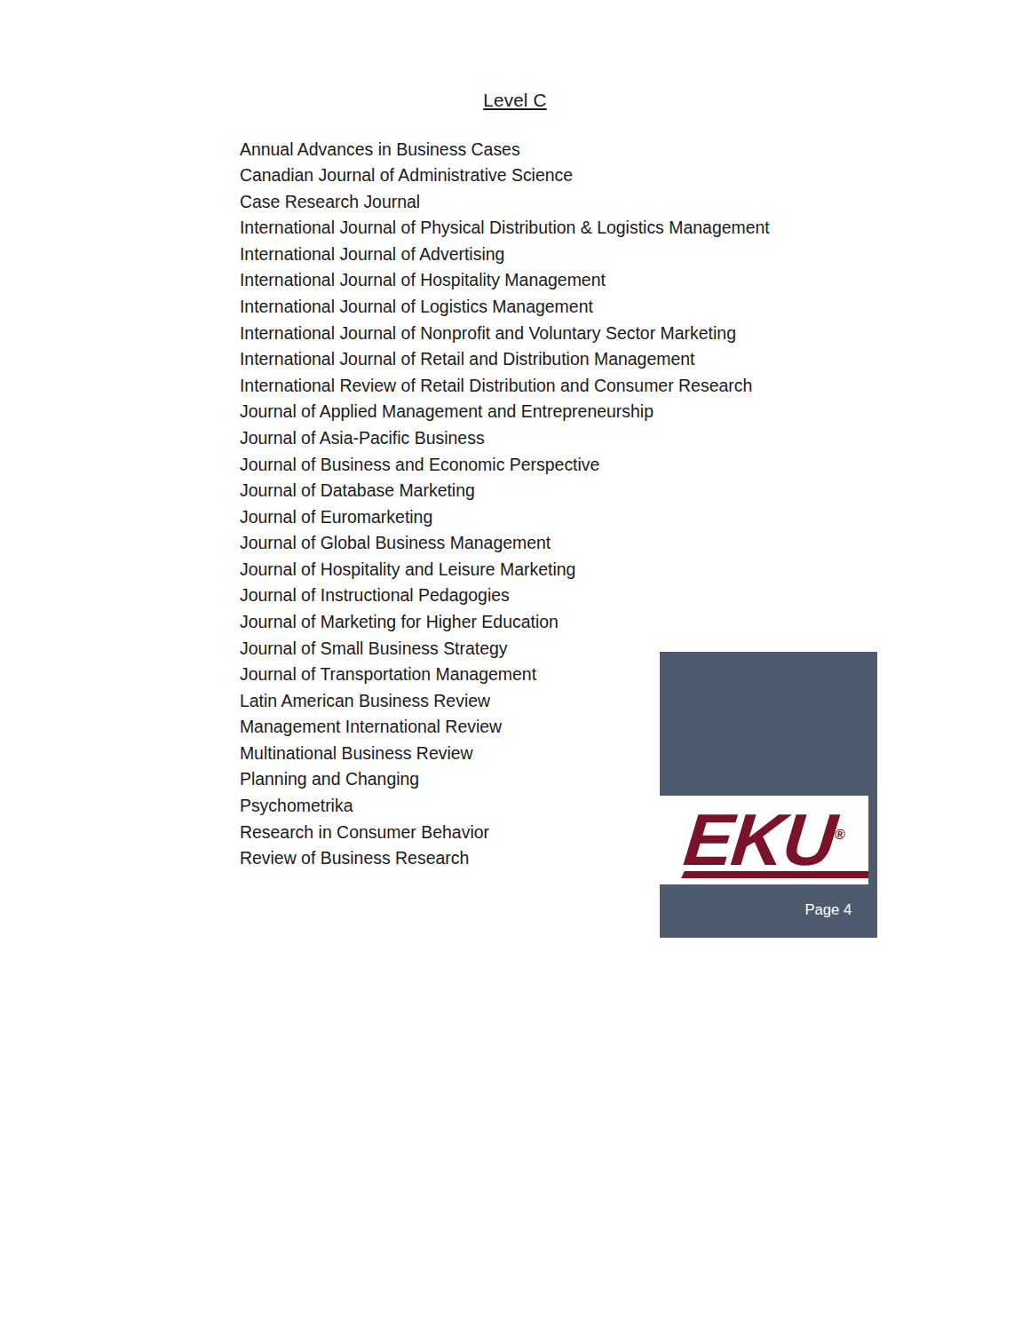Level C
Annual Advances in Business Cases
Canadian Journal of Administrative Science
Case Research Journal
International Journal of Physical Distribution & Logistics Management
International Journal of Advertising
International Journal of Hospitality Management
International Journal of Logistics Management
International Journal of Nonprofit and Voluntary Sector Marketing
International Journal of Retail and Distribution Management
International Review of Retail Distribution and Consumer Research
Journal of Applied Management and Entrepreneurship
Journal of Asia-Pacific Business
Journal of Business and Economic Perspective
Journal of Database Marketing
Journal of Euromarketing
Journal of Global Business Management
Journal of Hospitality and Leisure Marketing
Journal of Instructional Pedagogies
Journal of Marketing for Higher Education
Journal of Small Business Strategy
Journal of Transportation Management
Latin American Business Review
Management International Review
Multinational Business Review
Planning and Changing
Psychometrika
Research in Consumer Behavior
Review of Business Research
Page 4
EKU®